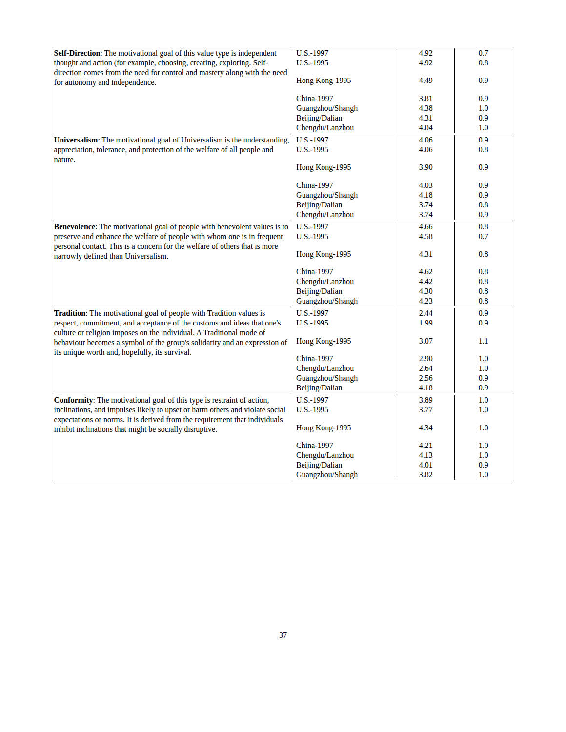| Self-Direction : The motivational goal of this value type is independent thought and action (for example, choosing, creating, exploring. Self-direction comes from the need for control and mastery along with the need for autonomy and independence. | / U.S.-1997 / 4.92 / 0.7 / / U.S.-1995 / 4.92 / 0.8 / / Hong Kong-1995 / 4.49 / 0.9 / / China-1997 / 3.81 / 0.9 / / Guangzhou/Shangh / 4.38 / 1.0 / / Beijing/Dalian / 4.31 / 0.9 / / Chengdu/Lanzhou / 4.04 / 1.0 / |
| Universalism : The motivational goal of Universalism is the understanding, appreciation, tolerance, and protection of the welfare of all people and nature. | / U.S.-1997 / 4.06 / 0.9 / / U.S.-1995 / 4.06 / 0.8 / / Hong Kong-1995 / 3.90 / 0.9 / / China-1997 / 4.03 / 0.9 / / Guangzhou/Shangh / 4.18 / 0.9 / / Beijing/Dalian / 3.74 / 0.8 / / Chengdu/Lanzhou / 3.74 / 0.9 / |
| Benevolence : The motivational goal of people with benevolent values is to preserve and enhance the welfare of people with whom one is in frequent personal contact. This is a concern for the welfare of others that is more narrowly defined than Universalism. | / U.S.-1997 / 4.66 / 0.8 / / U.S.-1995 / 4.58 / 0.7 / / Hong Kong-1995 / 4.31 / 0.8 / / China-1997 / 4.62 / 0.8 / / Chengdu/Lanzhou / 4.42 / 0.8 / / Beijing/Dalian / 4.30 / 0.8 / / Guangzhou/Shangh / 4.23 / 0.8 / |
| Tradition : The motivational goal of people with Tradition values is respect, commitment, and acceptance of the customs and ideas that one's culture or religion imposes on the individual. A Traditional mode of behaviour becomes a symbol of the group's solidarity and an expression of its unique worth and, hopefully, its survival. | / U.S.-1997 / 2.44 / 0.9 / / U.S.-1995 / 1.99 / 0.9 / / Hong Kong-1995 / 3.07 / 1.1 / / China-1997 / 2.90 / 1.0 / / Chengdu/Lanzhou / 2.64 / 1.0 / / Guangzhou/Shangh / 2.56 / 0.9 / / Beijing/Dalian / 4.18 / 0.9 / |
| Conformity : The motivational goal of this type is restraint of action, inclinations, and impulses likely to upset or harm others and violate social expectations or norms. It is derived from the requirement that individuals inhibit inclinations that might be socially disruptive. | / U.S.-1997 / 3.89 / 1.0 / / U.S.-1995 / 3.77 / 1.0 / / Hong Kong-1995 / 4.34 / 1.0 / / China-1997 / 4.21 / 1.0 / / Chengdu/Lanzhou / 4.13 / 1.0 / / Beijing/Dalian / 4.01 / 0.9 / / Guangzhou/Shangh / 3.82 / 1.0 / |
37